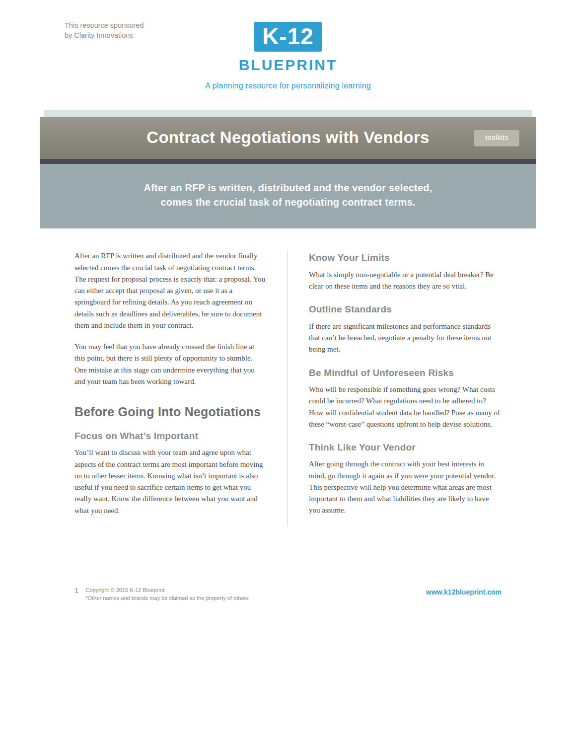This resource sponsored
by Clarity Innovations
K-12
BLUEPRINT
A planning resource for personalizing learning
Contract Negotiations with Vendors
toolkits
After an RFP is written, distributed and the vendor selected,
comes the crucial task of negotiating contract terms.
After an RFP is written and distributed and the vendor finally selected comes the crucial task of negotiating contract terms. The request for proposal process is exactly that: a proposal. You can either accept that proposal as given, or use it as a springboard for refining details. As you reach agreement on details such as deadlines and deliverables, be sure to document them and include them in your contract.
You may feel that you have already crossed the finish line at this point, but there is still plenty of opportunity to stumble. One mistake at this stage can undermine everything that you and your team has been working toward.
Before Going Into Negotiations
Focus on What’s Important
You’ll want to discuss with your team and agree upon what aspects of the contract terms are most important before moving on to other lesser items. Knowing what isn’t important is also useful if you need to sacrifice certain items to get what you really want. Know the difference between what you want and what you need.
Know Your Limits
What is simply non-negotiable or a potential deal breaker? Be clear on these items and the reasons they are so vital.
Outline Standards
If there are significant milestones and performance standards that can’t be breached, negotiate a penalty for these items not being met.
Be Mindful of Unforeseen Risks
Who will be responsible if something goes wrong? What costs could be incurred? What regulations need to be adhered to? How will confidential student data be handled? Pose as many of these “worst-case” questions upfront to help devise solutions.
Think Like Your Vendor
After going through the contract with your best interests in mind, go through it again as if you were your potential vendor. This perspective will help you determine what areas are most important to them and what liabilities they are likely to have you assume.
1
Copyright © 2015 K-12 Blueprint.
*Other names and brands may be claimed as the property of others
www.k12blueprint.com